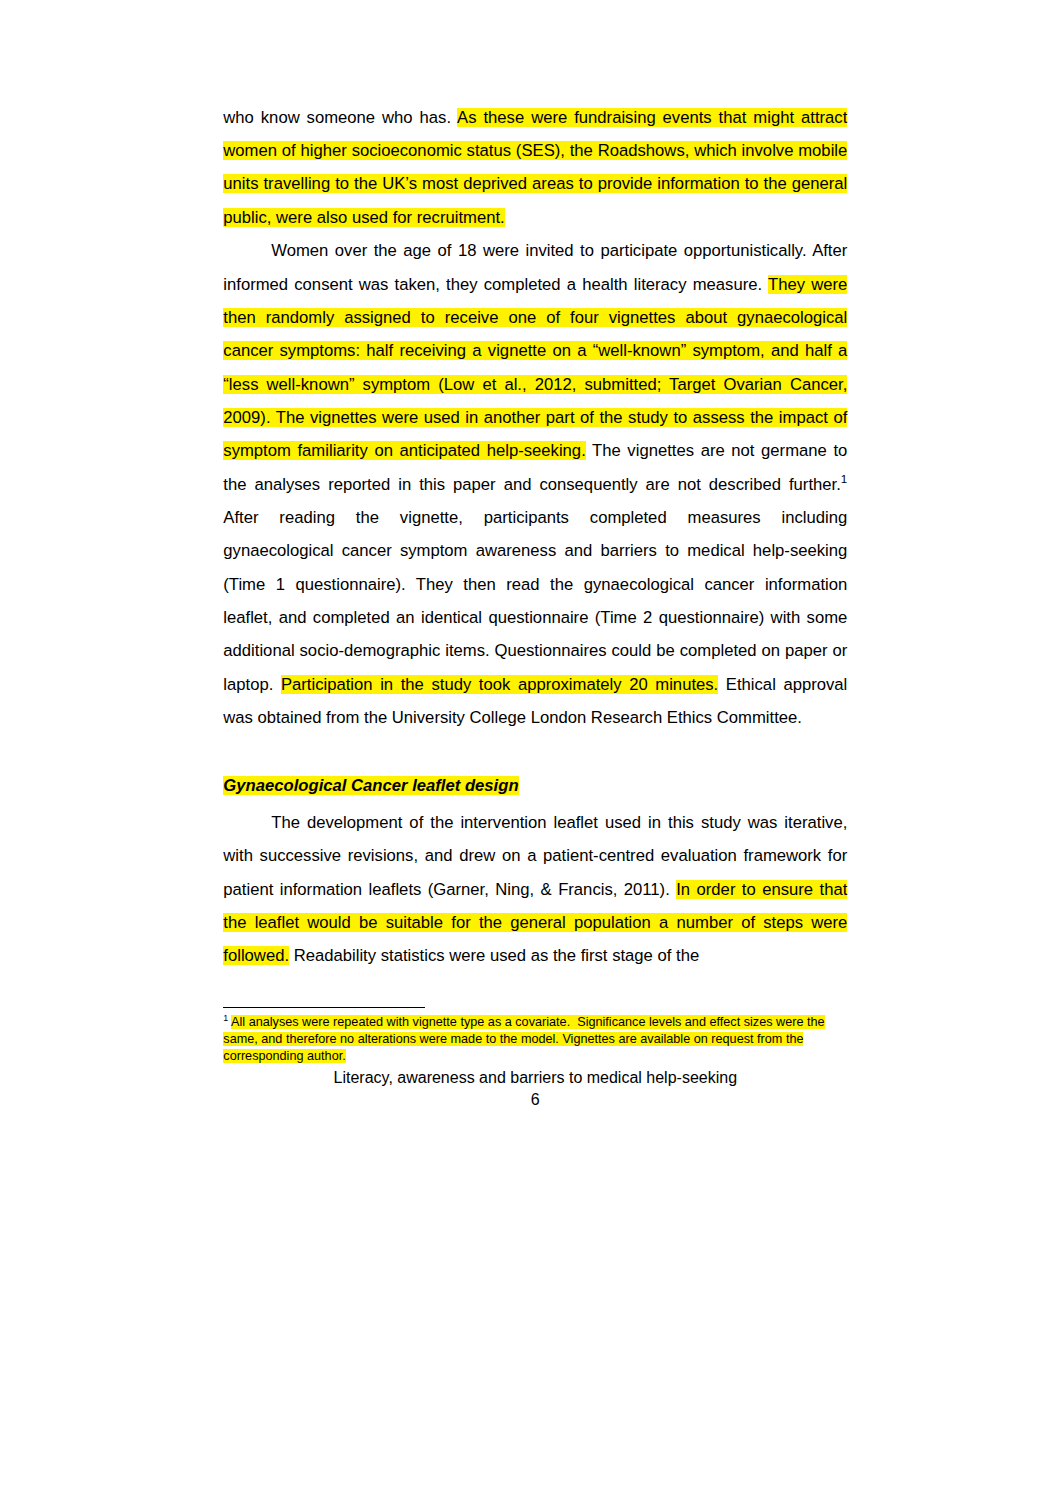who know someone who has. As these were fundraising events that might attract women of higher socioeconomic status (SES), the Roadshows, which involve mobile units travelling to the UK’s most deprived areas to provide information to the general public, were also used for recruitment.
Women over the age of 18 were invited to participate opportunistically. After informed consent was taken, they completed a health literacy measure. They were then randomly assigned to receive one of four vignettes about gynaecological cancer symptoms: half receiving a vignette on a “well-known” symptom, and half a “less well-known” symptom (Low et al., 2012, submitted; Target Ovarian Cancer, 2009). The vignettes were used in another part of the study to assess the impact of symptom familiarity on anticipated help-seeking. The vignettes are not germane to the analyses reported in this paper and consequently are not described further.1 After reading the vignette, participants completed measures including gynaecological cancer symptom awareness and barriers to medical help-seeking (Time 1 questionnaire). They then read the gynaecological cancer information leaflet, and completed an identical questionnaire (Time 2 questionnaire) with some additional socio-demographic items. Questionnaires could be completed on paper or laptop. Participation in the study took approximately 20 minutes. Ethical approval was obtained from the University College London Research Ethics Committee.
Gynaecological Cancer leaflet design
The development of the intervention leaflet used in this study was iterative, with successive revisions, and drew on a patient-centred evaluation framework for patient information leaflets (Garner, Ning, & Francis, 2011). In order to ensure that the leaflet would be suitable for the general population a number of steps were followed. Readability statistics were used as the first stage of the
1 All analyses were repeated with vignette type as a covariate. Significance levels and effect sizes were the same, and therefore no alterations were made to the model. Vignettes are available on request from the corresponding author.
Literacy, awareness and barriers to medical help-seeking
6